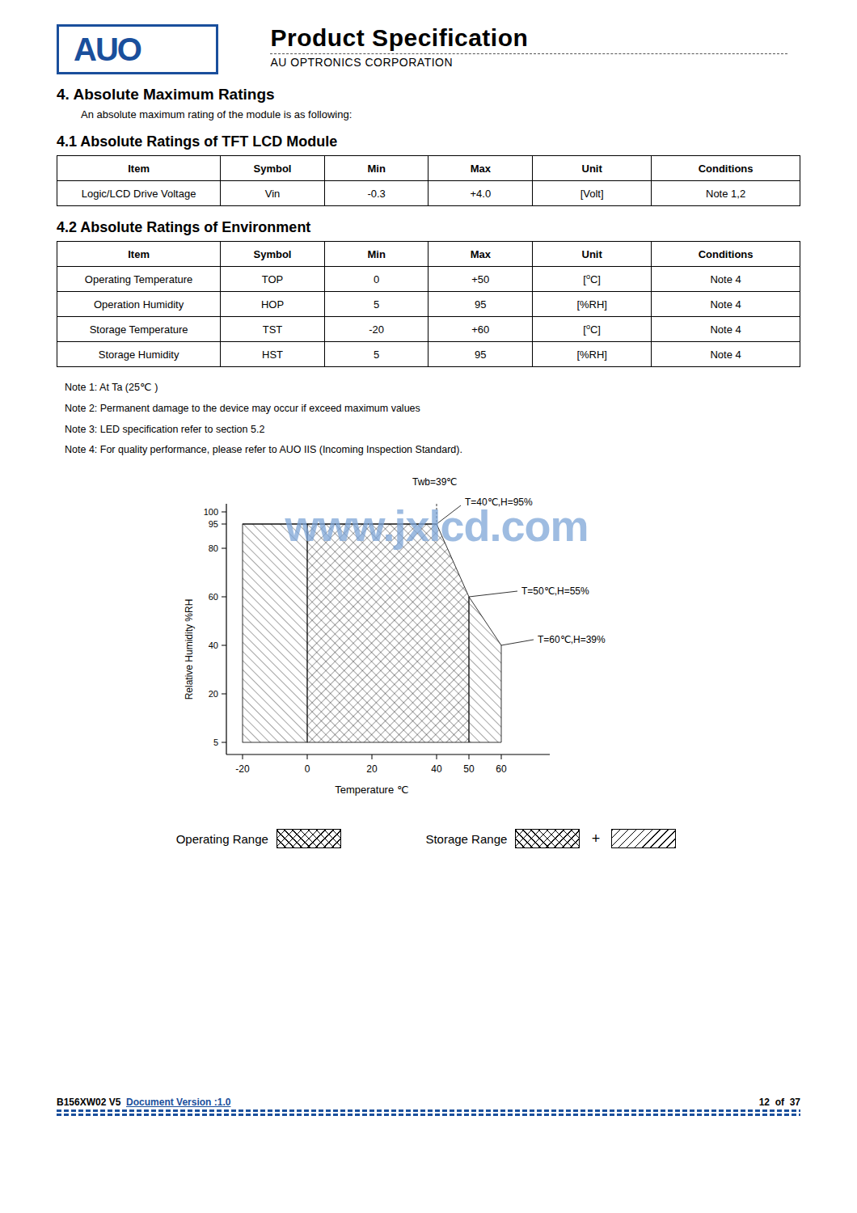AUO
Product Specification
AU OPTRONICS CORPORATION
4. Absolute Maximum Ratings
An absolute maximum rating of the module is as following:
4.1 Absolute Ratings of TFT LCD Module
| Item | Symbol | Min | Max | Unit | Conditions |
| --- | --- | --- | --- | --- | --- |
| Logic/LCD Drive Voltage | Vin | -0.3 | +4.0 | [Volt] | Note 1,2 |
4.2 Absolute Ratings of Environment
| Item | Symbol | Min | Max | Unit | Conditions |
| --- | --- | --- | --- | --- | --- |
| Operating Temperature | TOP | 0 | +50 | [ o C] | Note 4 |
| Operation Humidity | HOP | 5 | 95 | [%RH] | Note 4 |
| Storage Temperature | TST | -20 | +60 | [ o C] | Note 4 |
| Storage Humidity | HST | 5 | 95 | [%RH] | Note 4 |
Note 1: At Ta (25℃ )
Note 2: Permanent damage to the device may occur if exceed maximum values
Note 3: LED specification refer to section 5.2
Note 4: For quality performance, please refer to AUO IIS (Incoming Inspection Standard).
Twb=39℃
www.jxlcd.com
100 95 80 60 40 20 5 Relative Humidity %RH -20 0 20 40 50 60 Temperature ℃ T=40℃,H=95% T=50℃,H=55% T=60℃,H=39%
Operating Range Storage Range +
B156XW02 V5 Document Version :1.0
12 of 37